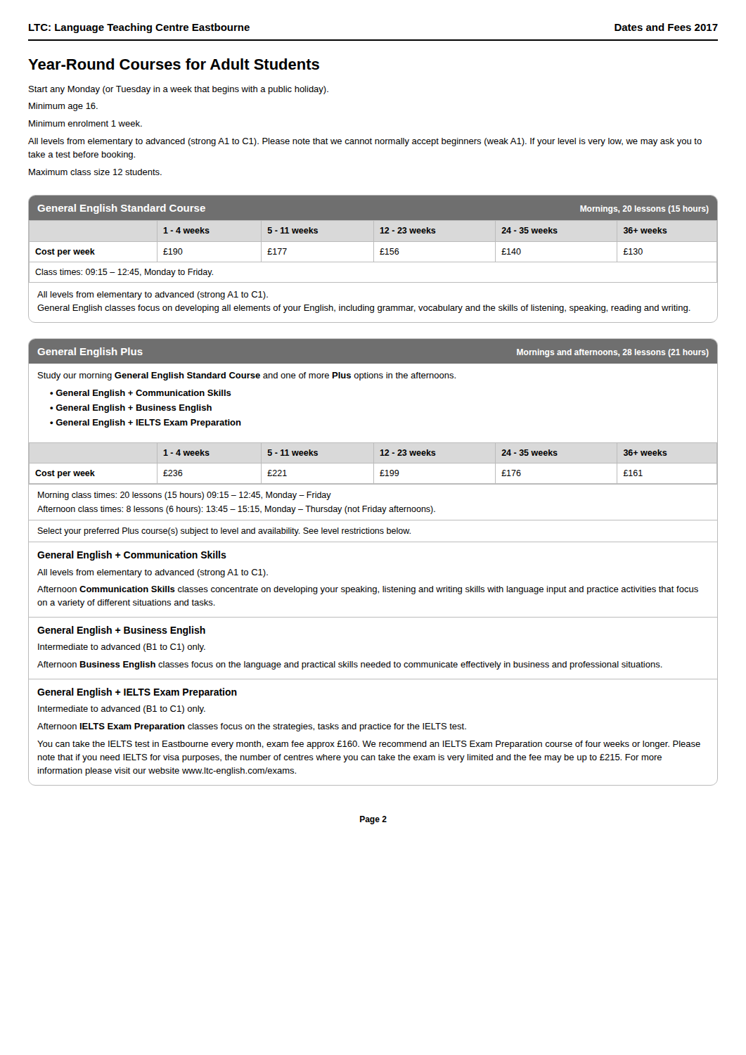LTC: Language Teaching Centre Eastbourne Dates and Fees 2017
Year-Round Courses for Adult Students
Start any Monday (or Tuesday in a week that begins with a public holiday).
Minimum age 16.
Minimum enrolment 1 week.
All levels from elementary to advanced (strong A1 to C1). Please note that we cannot normally accept beginners (weak A1). If your level is very low, we may ask you to take a test before booking.
Maximum class size 12 students.
General English Standard Course Mornings, 20 lessons (15 hours)
| | 1 - 4 weeks | 5 - 11 weeks | 12 - 23 weeks | 24 - 35 weeks | 36+ weeks |
| --- | --- | --- | --- | --- | --- |
| Cost per week | £190 | £177 | £156 | £140 | £130 |
Class times: 09:15 – 12:45, Monday to Friday.
All levels from elementary to advanced (strong A1 to C1).
General English classes focus on developing all elements of your English, including grammar, vocabulary and the skills of listening, speaking, reading and writing.
General English Plus Mornings and afternoons, 28 lessons (21 hours)
Study our morning General English Standard Course and one of more Plus options in the afternoons.
General English + Communication Skills
General English + Business English
General English + IELTS Exam Preparation
| | 1 - 4 weeks | 5 - 11 weeks | 12 - 23 weeks | 24 - 35 weeks | 36+ weeks |
| --- | --- | --- | --- | --- | --- |
| Cost per week | £236 | £221 | £199 | £176 | £161 |
Morning class times: 20 lessons (15 hours) 09:15 – 12:45, Monday – Friday
Afternoon class times: 8 lessons (6 hours): 13:45 – 15:15, Monday – Thursday (not Friday afternoons).
Select your preferred Plus course(s) subject to level and availability. See level restrictions below.
General English + Communication Skills
All levels from elementary to advanced (strong A1 to C1).
Afternoon Communication Skills classes concentrate on developing your speaking, listening and writing skills with language input and practice activities that focus on a variety of different situations and tasks.
General English + Business English
Intermediate to advanced (B1 to C1) only.
Afternoon Business English classes focus on the language and practical skills needed to communicate effectively in business and professional situations.
General English + IELTS Exam Preparation
Intermediate to advanced (B1 to C1) only.
Afternoon IELTS Exam Preparation classes focus on the strategies, tasks and practice for the IELTS test.
You can take the IELTS test in Eastbourne every month, exam fee approx £160. We recommend an IELTS Exam Preparation course of four weeks or longer. Please note that if you need IELTS for visa purposes, the number of centres where you can take the exam is very limited and the fee may be up to £215. For more information please visit our website www.ltc-english.com/exams.
Page 2